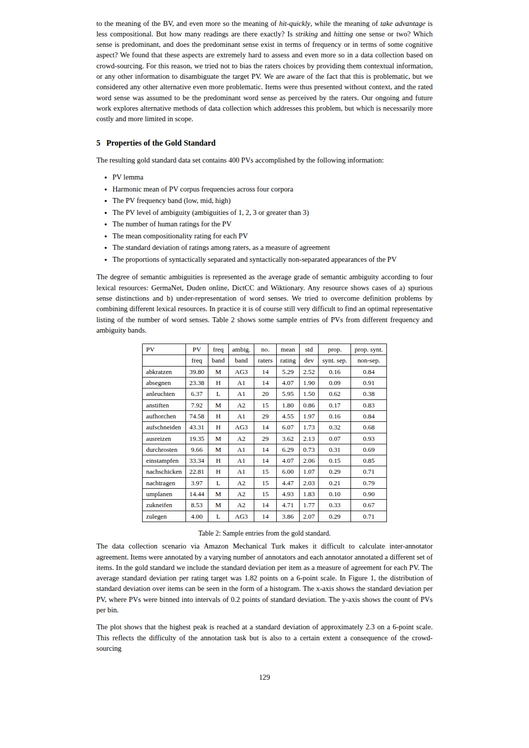to the meaning of the BV, and even more so the meaning of hit-quickly, while the meaning of take advantage is less compositional. But how many readings are there exactly? Is striking and hitting one sense or two? Which sense is predominant, and does the predominant sense exist in terms of frequency or in terms of some cognitive aspect? We found that these aspects are extremely hard to assess and even more so in a data collection based on crowd-sourcing. For this reason, we tried not to bias the raters choices by providing them contextual information, or any other information to disambiguate the target PV. We are aware of the fact that this is problematic, but we considered any other alternative even more problematic. Items were thus presented without context, and the rated word sense was assumed to be the predominant word sense as perceived by the raters. Our ongoing and future work explores alternative methods of data collection which addresses this problem, but which is necessarily more costly and more limited in scope.
5 Properties of the Gold Standard
The resulting gold standard data set contains 400 PVs accomplished by the following information:
PV lemma
Harmonic mean of PV corpus frequencies across four corpora
The PV frequency band (low, mid, high)
The PV level of ambiguity (ambiguities of 1, 2, 3 or greater than 3)
The number of human ratings for the PV
The mean compositionality rating for each PV
The standard deviation of ratings among raters, as a measure of agreement
The proportions of syntactically separated and syntactically non-separated appearances of the PV
The degree of semantic ambiguities is represented as the average grade of semantic ambiguity according to four lexical resources: GermaNet, Duden online, DictCC and Wiktionary. Any resource shows cases of a) spurious sense distinctions and b) under-representation of word senses. We tried to overcome definition problems by combining different lexical resources. In practice it is of course still very difficult to find an optimal representative listing of the number of word senses. Table 2 shows some sample entries of PVs from different frequency and ambiguity bands.
Table 2: Sample entries from the gold standard.
| PV | PV | freq | ambig. | no. | mean | std | prop. | prop. synt. |
| --- | --- | --- | --- | --- | --- | --- | --- | --- |
| | freq | band | band | raters | rating | dev | synt. sep. | non-sep. |
| abkratzen | 39.80 | M | AG3 | 14 | 5.29 | 2.52 | 0.16 | 0.84 |
| absegnen | 23.38 | H | A1 | 14 | 4.07 | 1.90 | 0.09 | 0.91 |
| anleuchten | 6.37 | L | A1 | 20 | 5.95 | 1.50 | 0.62 | 0.38 |
| anstiften | 7.92 | M | A2 | 15 | 1.80 | 0.86 | 0.17 | 0.83 |
| aufhorchen | 74.58 | H | A1 | 29 | 4.55 | 1.97 | 0.16 | 0.84 |
| aufschneiden | 43.31 | H | AG3 | 14 | 6.07 | 1.73 | 0.32 | 0.68 |
| ausreizen | 19.35 | M | A2 | 29 | 3.62 | 2.13 | 0.07 | 0.93 |
| durchrosten | 9.66 | M | A1 | 14 | 6.29 | 0.73 | 0.31 | 0.69 |
| einstampfen | 33.34 | H | A1 | 14 | 4.07 | 2.06 | 0.15 | 0.85 |
| nachschicken | 22.81 | H | A1 | 15 | 6.00 | 1.07 | 0.29 | 0.71 |
| nachtragen | 3.97 | L | A2 | 15 | 4.47 | 2.03 | 0.21 | 0.79 |
| umplanen | 14.44 | M | A2 | 15 | 4.93 | 1.83 | 0.10 | 0.90 |
| zukneifen | 8.53 | M | A2 | 14 | 4.71 | 1.77 | 0.33 | 0.67 |
| zulegen | 4.00 | L | AG3 | 14 | 3.86 | 2.07 | 0.29 | 0.71 |
The data collection scenario via Amazon Mechanical Turk makes it difficult to calculate inter-annotator agreement. Items were annotated by a varying number of annotators and each annotator annotated a different set of items. In the gold standard we include the standard deviation per item as a measure of agreement for each PV. The average standard deviation per rating target was 1.82 points on a 6-point scale. In Figure 1, the distribution of standard deviation over items can be seen in the form of a histogram. The x-axis shows the standard deviation per PV, where PVs were binned into intervals of 0.2 points of standard deviation. The y-axis shows the count of PVs per bin.
The plot shows that the highest peak is reached at a standard deviation of approximately 2.3 on a 6-point scale. This reflects the difficulty of the annotation task but is also to a certain extent a consequence of the crowd-sourcing
129